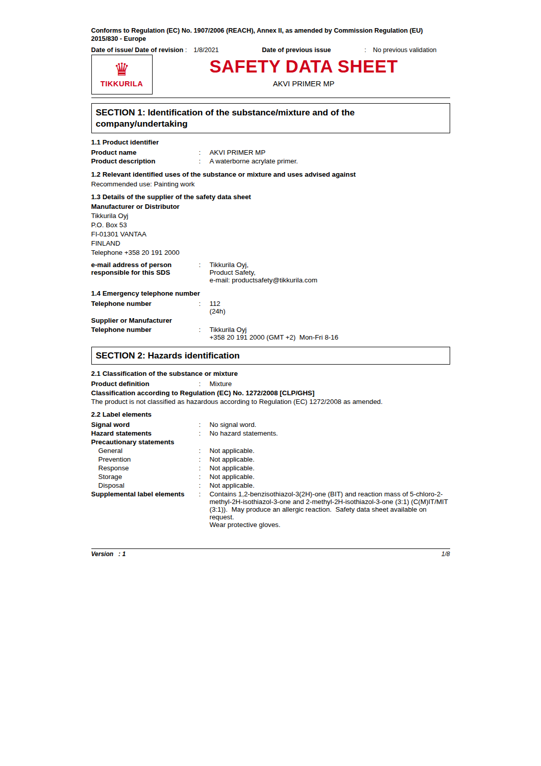Conforms to Regulation (EC) No. 1907/2006 (REACH), Annex II, as amended by Commission Regulation (EU) 2015/830 - Europe
| Date of issue/ Date of revision | : | 1/8/2021 | Date of previous issue | : | No previous validation |
♛
TIKKURILA
SAFETY DATA SHEET
AKVI PRIMER MP
SECTION 1: Identification of the substance/mixture and of the company/undertaking
1.1 Product identifier
| Product name | : | AKVI PRIMER MP |
| Product description | : | A waterborne acrylate primer. |
1.2 Relevant identified uses of the substance or mixture and uses advised against
Recommended use: Painting work
1.3 Details of the supplier of the safety data sheet
Manufacturer or Distributor
Tikkurila Oyj
P.O. Box 53
FI-01301 VANTAA
FINLAND
Telephone +358 20 191 2000
| e-mail address of person responsible for this SDS | : | Tikkurila Oyj, Product Safety, e-mail: productsafety@tikkurila.com |
1.4 Emergency telephone number
| Telephone number | : | 112 (24h) |
Supplier or Manufacturer
| Telephone number | : | Tikkurila Oyj +358 20 191 2000 (GMT +2) Mon-Fri 8-16 |
SECTION 2: Hazards identification
2.1 Classification of the substance or mixture
| Product definition | : | Mixture |
Classification according to Regulation (EC) No. 1272/2008 [CLP/GHS]
The product is not classified as hazardous according to Regulation (EC) 1272/2008 as amended.
2.2 Label elements
| Signal word | : | No signal word. |
| Hazard statements | : | No hazard statements. |
| Precautionary statements | | |
| General | : | Not applicable. |
| Prevention | : | Not applicable. |
| Response | : | Not applicable. |
| Storage | : | Not applicable. |
| Disposal | : | Not applicable. |
| Supplemental label elements | : | Contains 1,2-benzisothiazol-3(2H)-one (BIT) and reaction mass of 5-chloro-2-methyl-2H-isothiazol-3-one and 2-methyl-2H-isothiazol-3-one (3:1) (C(M)IT/MIT (3:1)). May produce an allergic reaction. Safety data sheet available on request. Wear protective gloves. |
Version : 1
1/8